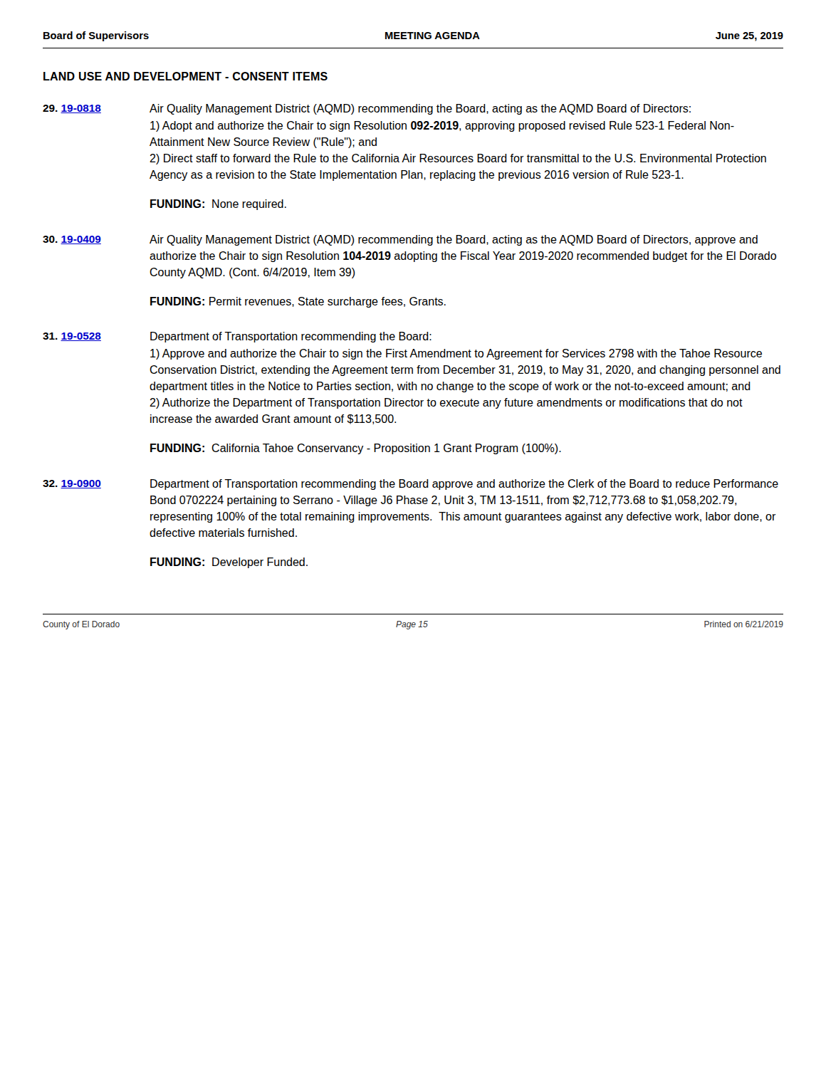Board of Supervisors
MEETING AGENDA
June 25, 2019
LAND USE AND DEVELOPMENT - CONSENT ITEMS
29. 19-0818
Air Quality Management District (AQMD) recommending the Board, acting as the AQMD Board of Directors:
1) Adopt and authorize the Chair to sign Resolution 092-2019, approving proposed revised Rule 523-1 Federal Non-Attainment New Source Review ("Rule"); and
2) Direct staff to forward the Rule to the California Air Resources Board for transmittal to the U.S. Environmental Protection Agency as a revision to the State Implementation Plan, replacing the previous 2016 version of Rule 523-1.
FUNDING: None required.
30. 19-0409
Air Quality Management District (AQMD) recommending the Board, acting as the AQMD Board of Directors, approve and authorize the Chair to sign Resolution 104-2019 adopting the Fiscal Year 2019-2020 recommended budget for the El Dorado County AQMD. (Cont. 6/4/2019, Item 39)
FUNDING: Permit revenues, State surcharge fees, Grants.
31. 19-0528
Department of Transportation recommending the Board:
1) Approve and authorize the Chair to sign the First Amendment to Agreement for Services 2798 with the Tahoe Resource Conservation District, extending the Agreement term from December 31, 2019, to May 31, 2020, and changing personnel and department titles in the Notice to Parties section, with no change to the scope of work or the not-to-exceed amount; and
2) Authorize the Department of Transportation Director to execute any future amendments or modifications that do not increase the awarded Grant amount of $113,500.
FUNDING: California Tahoe Conservancy - Proposition 1 Grant Program (100%).
32. 19-0900
Department of Transportation recommending the Board approve and authorize the Clerk of the Board to reduce Performance Bond 0702224 pertaining to Serrano - Village J6 Phase 2, Unit 3, TM 13-1511, from $2,712,773.68 to $1,058,202.79, representing 100% of the total remaining improvements. This amount guarantees against any defective work, labor done, or defective materials furnished.
FUNDING: Developer Funded.
County of El Dorado
Page 15
Printed on 6/21/2019